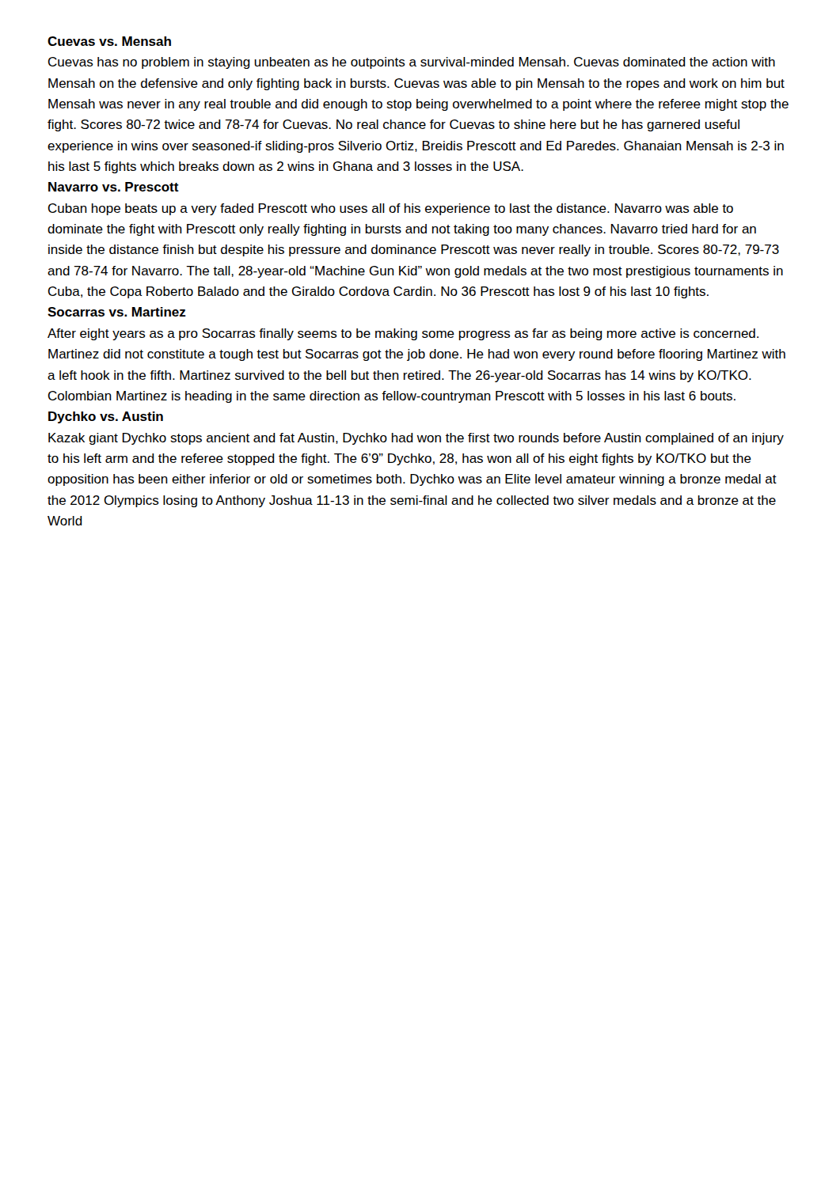Cuevas vs. Mensah
Cuevas has no problem in staying unbeaten as he outpoints a survival-minded Mensah. Cuevas dominated the action with Mensah on the defensive and only fighting back in bursts. Cuevas was able to pin Mensah to the ropes and work on him but Mensah was never in any real trouble and did enough to stop being overwhelmed to a point where the referee might stop the fight. Scores 80-72 twice and 78-74 for Cuevas. No real chance for Cuevas to shine here but he has garnered useful experience in wins over seasoned-if sliding-pros Silverio Ortiz, Breidis Prescott and Ed Paredes. Ghanaian Mensah is 2-3 in his last 5 fights which breaks down as 2 wins in Ghana and 3 losses in the USA.
Navarro vs. Prescott
Cuban hope beats up a very faded Prescott who uses all of his experience to last the distance. Navarro was able to dominate the fight with Prescott only really fighting in bursts and not taking too many chances. Navarro tried hard for an inside the distance finish but despite his pressure and dominance Prescott was never really in trouble. Scores 80-72, 79-73 and 78-74 for Navarro. The tall, 28-year-old “Machine Gun Kid” won gold medals at the two most prestigious tournaments in Cuba, the Copa Roberto Balado and the Giraldo Cordova Cardin. No 36 Prescott has lost 9 of his last 10 fights.
Socarras vs. Martinez
After eight years as a pro Socarras finally seems to be making some progress as far as being more active is concerned. Martinez did not constitute a tough test but Socarras got the job done. He had won every round before flooring Martinez with a left hook in the fifth. Martinez survived to the bell but then retired. The 26-year-old Socarras has 14 wins by KO/TKO. Colombian Martinez is heading in the same direction as fellow-countryman Prescott with 5 losses in his last 6 bouts.
Dychko vs. Austin
Kazak giant Dychko stops ancient and fat Austin, Dychko had won the first two rounds before Austin complained of an injury to his left arm and the referee stopped the fight. The 6’9” Dychko, 28, has won all of his eight fights by KO/TKO but the opposition has been either inferior or old or sometimes both. Dychko was an Elite level amateur winning a bronze medal at the 2012 Olympics losing to Anthony Joshua 11-13 in the semi-final and he collected two silver medals and a bronze at the World